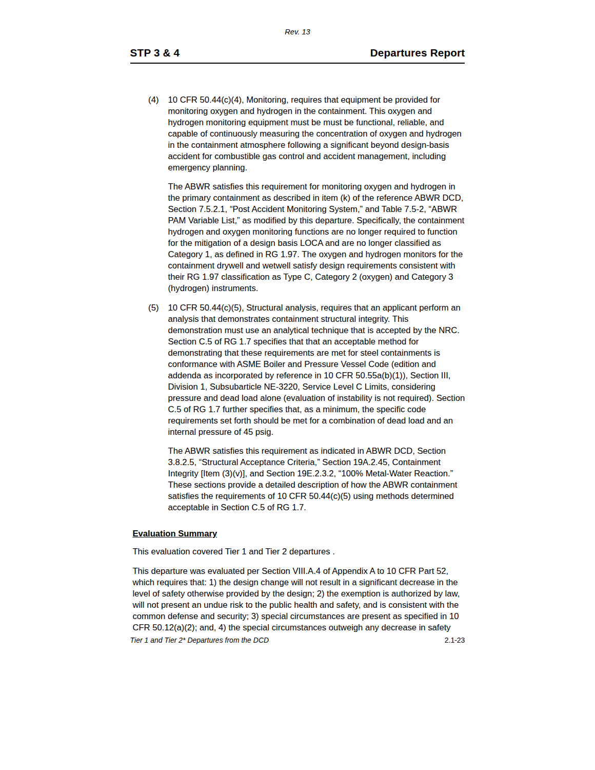Rev. 13
STP 3 & 4
Departures Report
(4)
10 CFR 50.44(c)(4), Monitoring, requires that equipment be provided for monitoring oxygen and hydrogen in the containment. This oxygen and hydrogen monitoring equipment must be must be functional, reliable, and capable of continuously measuring the concentration of oxygen and hydrogen in the containment atmosphere following a significant beyond design-basis accident for combustible gas control and accident management, including emergency planning.
The ABWR satisfies this requirement for monitoring oxygen and hydrogen in the primary containment as described in item (k) of the reference ABWR DCD, Section 7.5.2.1, “Post Accident Monitoring System,” and Table 7.5-2, “ABWR PAM Variable List,” as modified by this departure. Specifically, the containment hydrogen and oxygen monitoring functions are no longer required to function for the mitigation of a design basis LOCA and are no longer classified as Category 1, as defined in RG 1.97. The oxygen and hydrogen monitors for the containment drywell and wetwell satisfy design requirements consistent with their RG 1.97 classification as Type C, Category 2 (oxygen) and Category 3 (hydrogen) instruments.
(5)
10 CFR 50.44(c)(5), Structural analysis, requires that an applicant perform an analysis that demonstrates containment structural integrity. This demonstration must use an analytical technique that is accepted by the NRC. Section C.5 of RG 1.7 specifies that that an acceptable method for demonstrating that these requirements are met for steel containments is conformance with ASME Boiler and Pressure Vessel Code (edition and addenda as incorporated by reference in 10 CFR 50.55a(b)(1)), Section III, Division 1, Subsubarticle NE-3220, Service Level C Limits, considering pressure and dead load alone (evaluation of instability is not required). Section C.5 of RG 1.7 further specifies that, as a minimum, the specific code requirements set forth should be met for a combination of dead load and an internal pressure of 45 psig.
The ABWR satisfies this requirement as indicated in ABWR DCD, Section 3.8.2.5, “Structural Acceptance Criteria,” Section 19A.2.45, Containment Integrity [Item (3)(v)], and Section 19E.2.3.2, “100% Metal-Water Reaction.” These sections provide a detailed description of how the ABWR containment satisfies the requirements of 10 CFR 50.44(c)(5) using methods determined acceptable in Section C.5 of RG 1.7.
Evaluation Summary
This evaluation covered Tier 1 and Tier 2 departures .
This departure was evaluated per Section VIII.A.4 of Appendix A to 10 CFR Part 52, which requires that: 1) the design change will not result in a significant decrease in the level of safety otherwise provided by the design; 2) the exemption is authorized by law, will not present an undue risk to the public health and safety, and is consistent with the common defense and security; 3) special circumstances are present as specified in 10 CFR 50.12(a)(2); and, 4) the special circumstances outweigh any decrease in safety
Tier 1 and Tier 2* Departures from the DCD
2.1-23